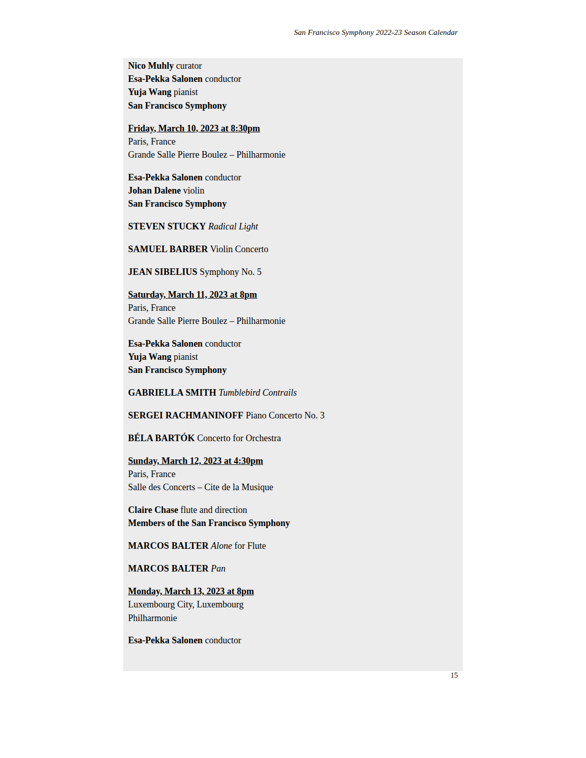San Francisco Symphony 2022-23 Season Calendar
Nico Muhly curator
Esa-Pekka Salonen conductor
Yuja Wang pianist
San Francisco Symphony
Friday, March 10, 2023 at 8:30pm
Paris, France
Grande Salle Pierre Boulez – Philharmonie
Esa-Pekka Salonen conductor
Johan Dalene violin
San Francisco Symphony
STEVEN STUCKY Radical Light
SAMUEL BARBER Violin Concerto
JEAN SIBELIUS Symphony No. 5
Saturday, March 11, 2023 at 8pm
Paris, France
Grande Salle Pierre Boulez – Philharmonie
Esa-Pekka Salonen conductor
Yuja Wang pianist
San Francisco Symphony
GABRIELLA SMITH Tumblebird Contrails
SERGEI RACHMANINOFF Piano Concerto No. 3
BÉLA BARTÓK Concerto for Orchestra
Sunday, March 12, 2023 at 4:30pm
Paris, France
Salle des Concerts – Cite de la Musique
Claire Chase flute and direction
Members of the San Francisco Symphony
MARCOS BALTER Alone for Flute
MARCOS BALTER Pan
Monday, March 13, 2023 at 8pm
Luxembourg City, Luxembourg
Philharmonie
Esa-Pekka Salonen conductor
15